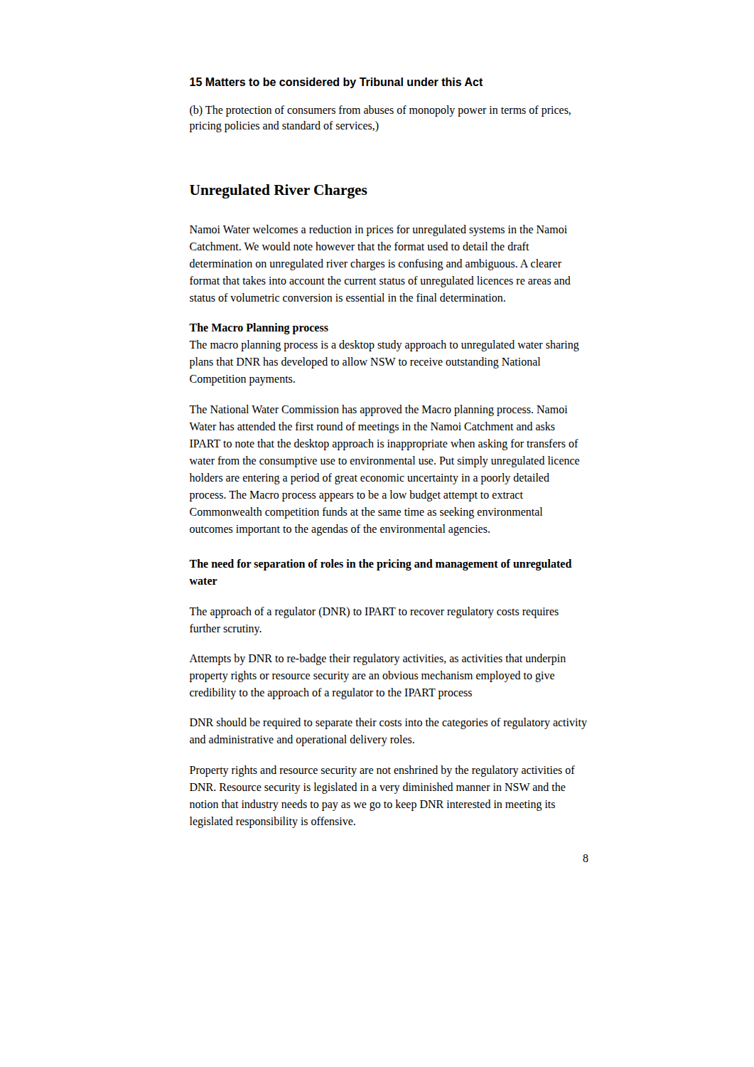15 Matters to be considered by Tribunal under this Act
(b) The protection of consumers from abuses of monopoly power in terms of prices, pricing policies and standard of services,)
Unregulated River Charges
Namoi Water welcomes a reduction in prices for unregulated systems in the Namoi Catchment. We would note however that the format used to detail the draft determination on unregulated river charges is confusing and ambiguous. A clearer format that takes into account the current status of unregulated licences re areas and status of volumetric conversion is essential in the final determination.
The Macro Planning process
The macro planning process is a desktop study approach to unregulated water sharing plans that DNR has developed to allow NSW to receive outstanding National Competition payments.
The National Water Commission has approved the Macro planning process. Namoi Water has attended the first round of meetings in the Namoi Catchment and asks IPART to note that the desktop approach is inappropriate when asking for transfers of water from the consumptive use to environmental use. Put simply unregulated licence holders are entering a period of great economic uncertainty in a poorly detailed process. The Macro process appears to be a low budget attempt to extract Commonwealth competition funds at the same time as seeking environmental outcomes important to the agendas of the environmental agencies.
The need for separation of roles in the pricing and management of unregulated water
The approach of a regulator (DNR) to IPART to recover regulatory costs requires further scrutiny.
Attempts by DNR to re-badge their regulatory activities, as activities that underpin property rights or resource security are an obvious mechanism employed to give credibility to the approach of a regulator to the IPART process
DNR should be required to separate their costs into the categories of regulatory activity and administrative and operational delivery roles.
Property rights and resource security are not enshrined by the regulatory activities of DNR. Resource security is legislated in a very diminished manner in NSW and the notion that industry needs to pay as we go to keep DNR interested in meeting its legislated responsibility is offensive.
8